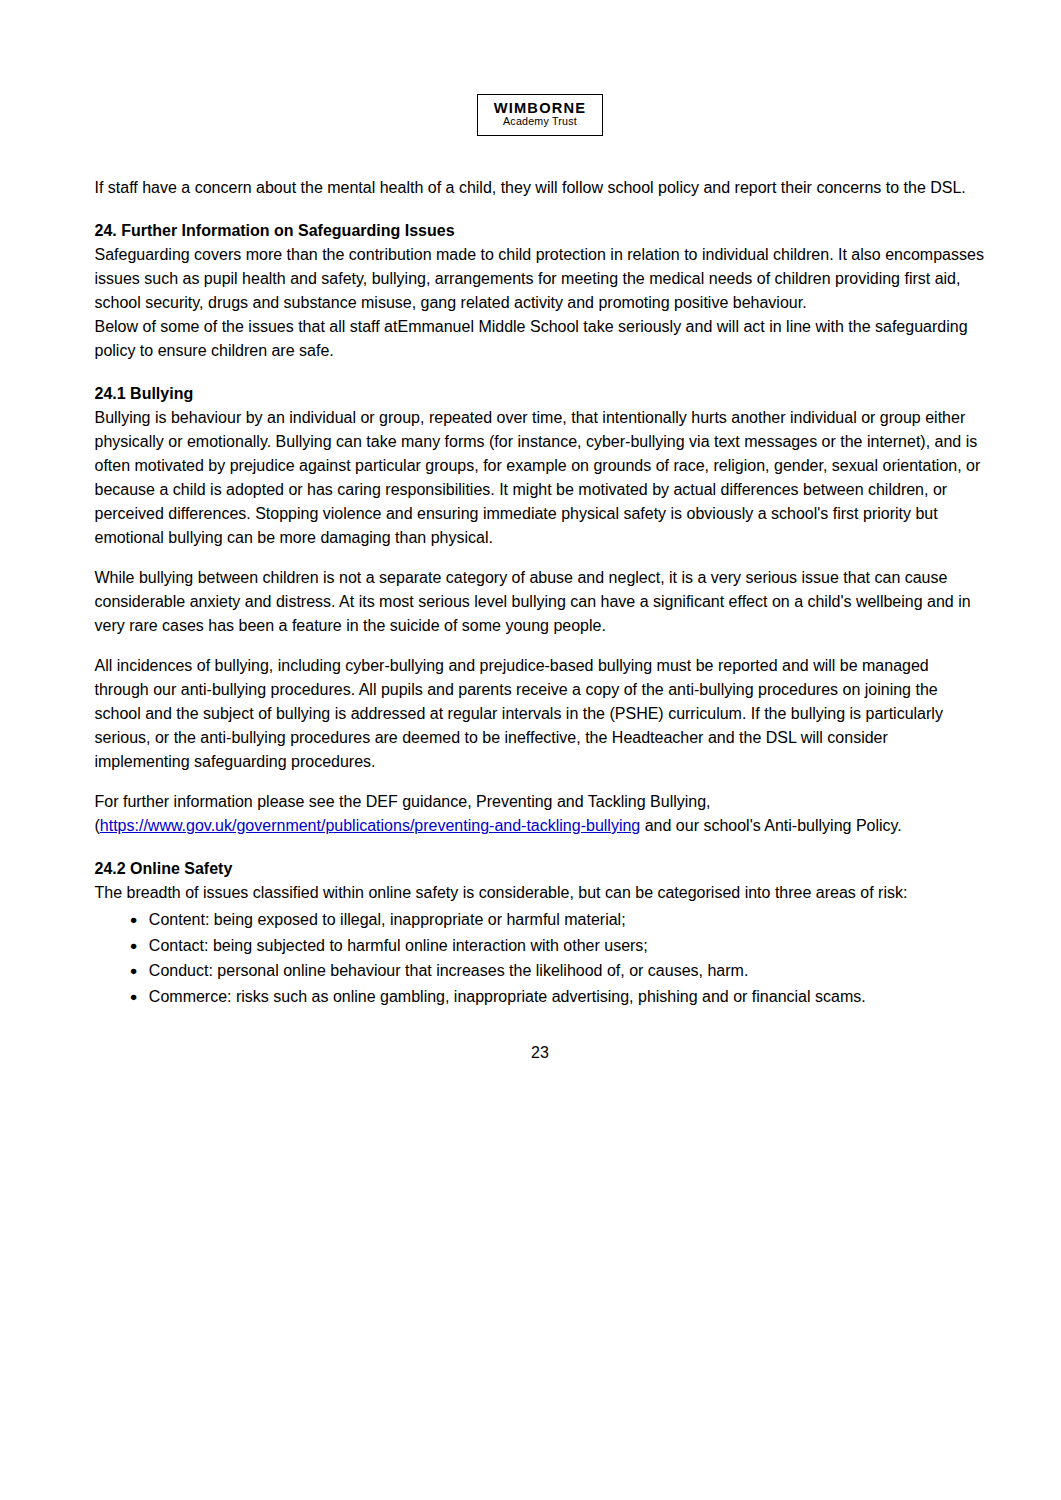WIMBORNE
Academy Trust
If staff have a concern about the mental health of a child, they will follow school policy and report their concerns to the DSL.
24. Further Information on Safeguarding Issues
Safeguarding covers more than the contribution made to child protection in relation to individual children. It also encompasses issues such as pupil health and safety, bullying, arrangements for meeting the medical needs of children providing first aid, school security, drugs and substance misuse, gang related activity and promoting positive behaviour.
Below of some of the issues that all staff atEmmanuel Middle School take seriously and will act in line with the safeguarding policy to ensure children are safe.
24.1 Bullying
Bullying is behaviour by an individual or group, repeated over time, that intentionally hurts another individual or group either physically or emotionally. Bullying can take many forms (for instance, cyber-bullying via text messages or the internet), and is often motivated by prejudice against particular groups, for example on grounds of race, religion, gender, sexual orientation, or because a child is adopted or has caring responsibilities. It might be motivated by actual differences between children, or perceived differences. Stopping violence and ensuring immediate physical safety is obviously a school's first priority but emotional bullying can be more damaging than physical.
While bullying between children is not a separate category of abuse and neglect, it is a very serious issue that can cause considerable anxiety and distress. At its most serious level bullying can have a significant effect on a child's wellbeing and in very rare cases has been a feature in the suicide of some young people.
All incidences of bullying, including cyber-bullying and prejudice-based bullying must be reported and will be managed through our anti-bullying procedures. All pupils and parents receive a copy of the anti-bullying procedures on joining the school and the subject of bullying is addressed at regular intervals in the (PSHE) curriculum. If the bullying is particularly serious, or the anti-bullying procedures are deemed to be ineffective, the Headteacher and the DSL will consider implementing safeguarding procedures.
For further information please see the DEF guidance, Preventing and Tackling Bullying, (https://www.gov.uk/government/publications/preventing-and-tackling-bullying and our school's Anti-bullying Policy.
24.2 Online Safety
The breadth of issues classified within online safety is considerable, but can be categorised into three areas of risk:
Content: being exposed to illegal, inappropriate or harmful material;
Contact: being subjected to harmful online interaction with other users;
Conduct: personal online behaviour that increases the likelihood of, or causes, harm.
Commerce: risks such as online gambling, inappropriate advertising, phishing and or financial scams.
23